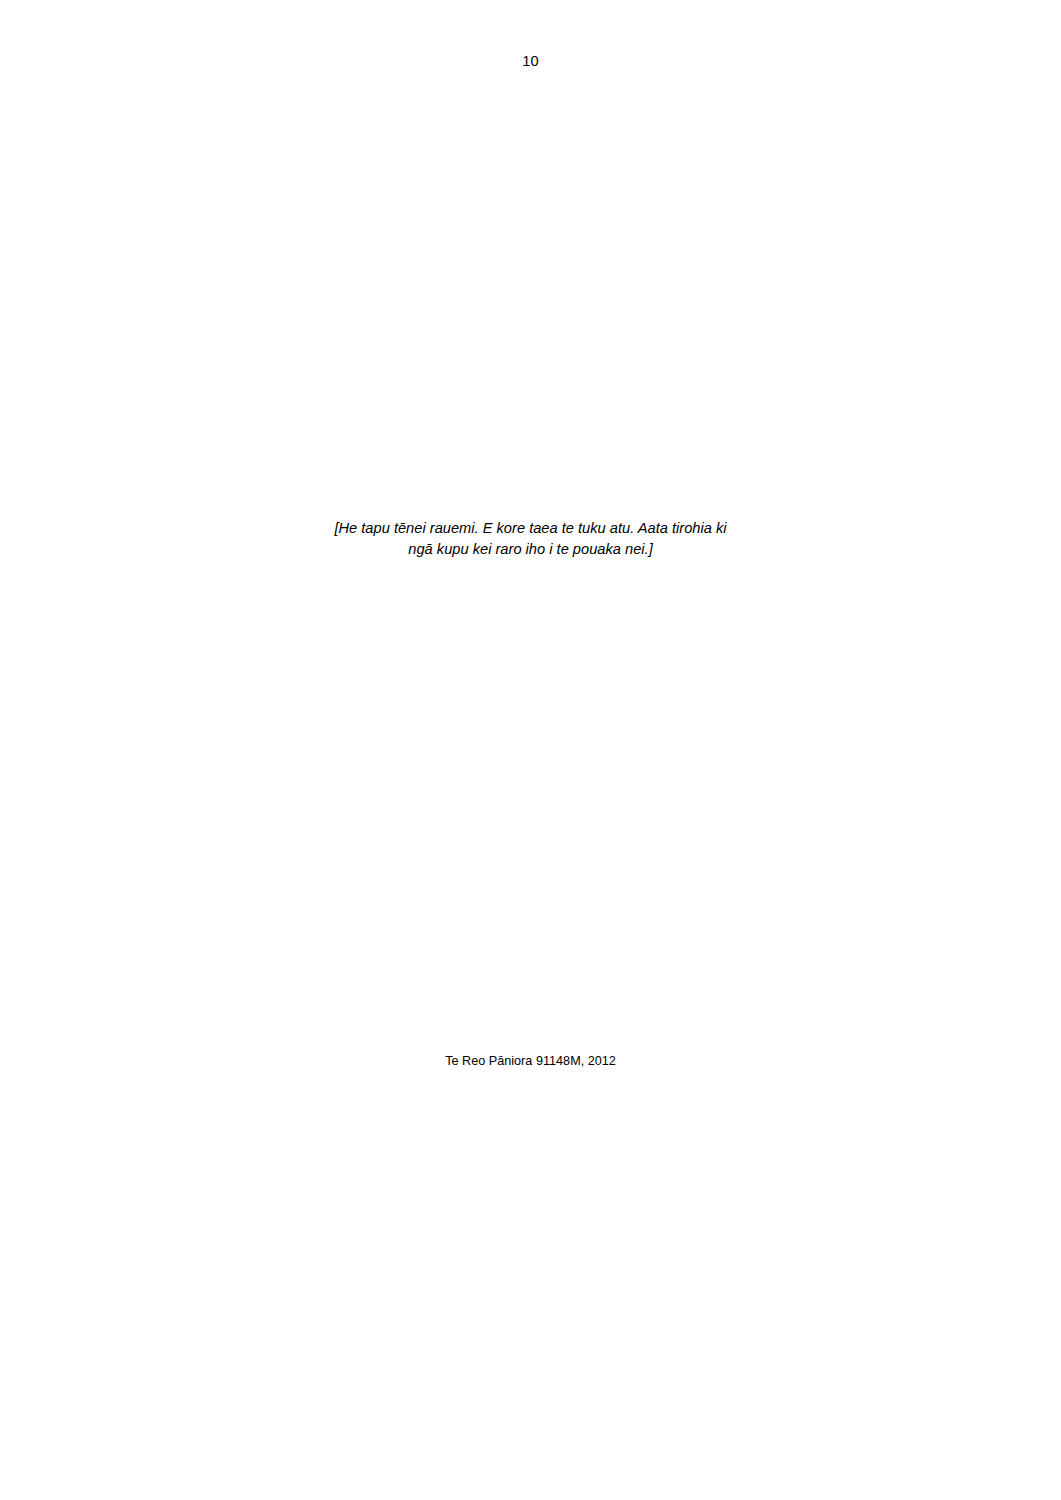10
[He tapu tēnei rauemi. E kore taea te tuku atu. Aata tirohia ki ngā kupu kei raro iho i te pouaka nei.]
Te Reo Pāniora 91148M, 2012